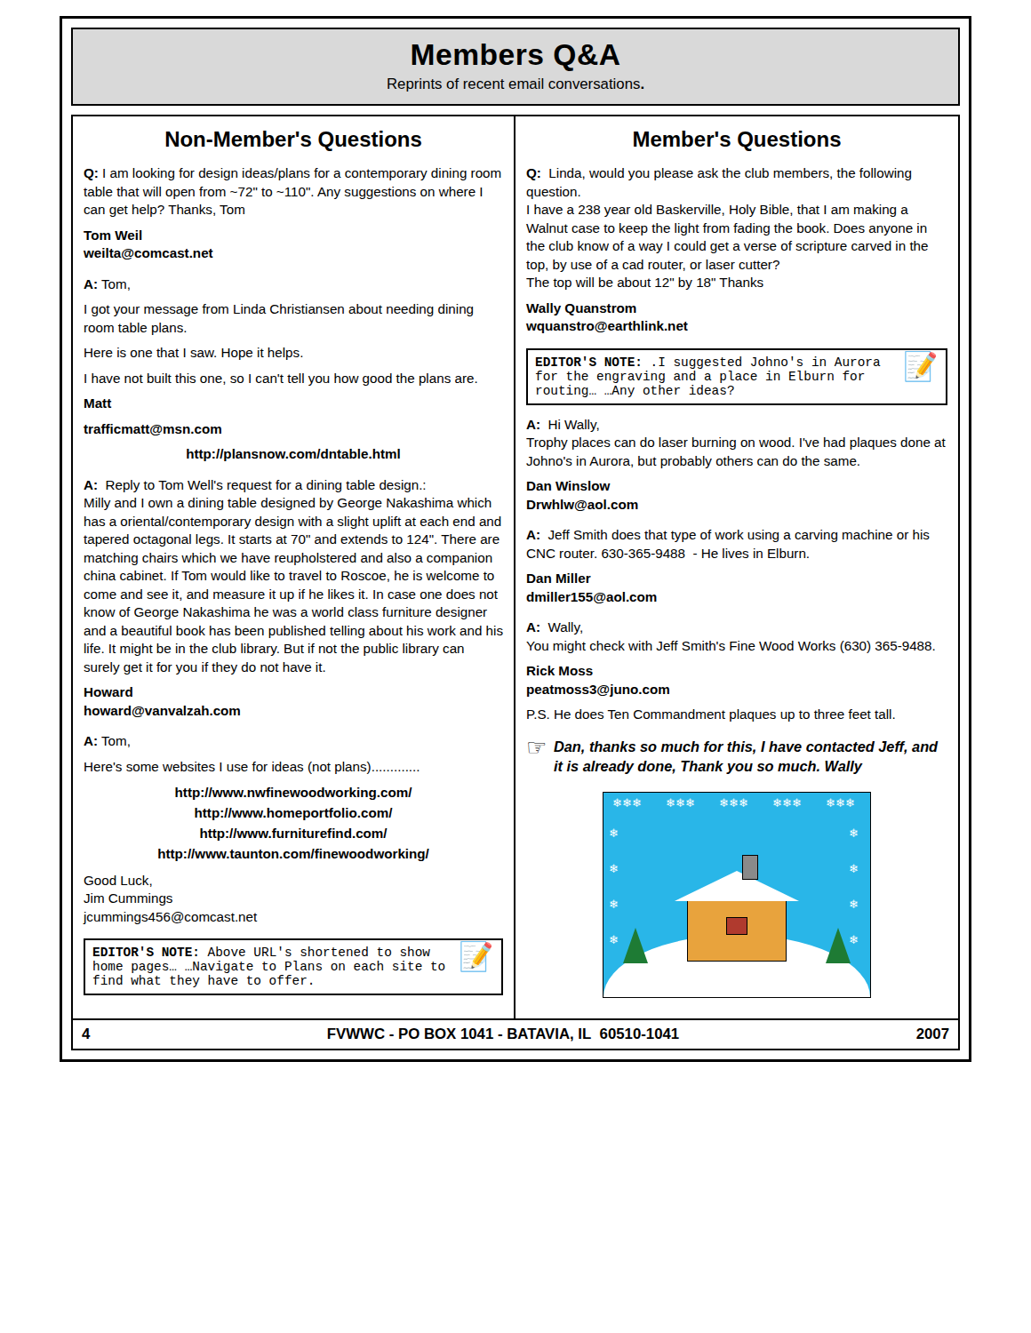Members Q&A
Reprints of recent email conversations.
Non-Member's Questions
Q: I am looking for design ideas/plans for a contemporary dining room table that will open from ~72" to ~110". Any suggestions on where I can get help? Thanks, Tom
Tom Weil
weilta@comcast.net
A: Tom,
I got your message from Linda Christiansen about needing dining room table plans.
Here is one that I saw. Hope it helps.
I have not built this one, so I can't tell you how good the plans are.
Matt
trafficmatt@msn.com
http://plansnow.com/dntable.html
A: Reply to Tom Well's request for a dining table design.:
Milly and I own a dining table designed by George Nakashima which has a oriental/contemporary design with a slight uplift at each end and tapered octagonal legs. It starts at 70" and extends to 124". There are matching chairs which we have reupholstered and also a companion china cabinet. If Tom would like to travel to Roscoe, he is welcome to come and see it, and measure it up if he likes it. In case one does not know of George Nakashima he was a world class furniture designer and a beautiful book has been published telling about his work and his life. It might be in the club library. But if not the public library can surely get it for you if they do not have it.
Howard
howard@vanvalzah.com
A: Tom,
Here's some websites I use for ideas (not plans).............
http://www.nwfinewoodworking.com/
http://www.homeportfolio.com/
http://www.furniturefind.com/
http://www.taunton.com/finewoodworking/
Good Luck,
Jim Cummings
jcummings456@comcast.net
📝 EDITOR'S NOTE: Above URL's shortened to show home pages… …Navigate to Plans on each site to find what they have to offer.
Member's Questions
Q: Linda, would you please ask the club members, the following question.
I have a 238 year old Baskerville, Holy Bible, that I am making a Walnut case to keep the light from fading the book. Does anyone in the club know of a way I could get a verse of scripture carved in the top, by use of a cad router, or laser cutter?
The top will be about 12" by 18" Thanks
Wally Quanstrom
wquanstro@earthlink.net
📝 EDITOR'S NOTE: .I suggested Johno's in Aurora for the engraving and a place in Elburn for routing… …Any other ideas?
A: Hi Wally,
Trophy places can do laser burning on wood. I've had plaques done at Johno's in Aurora, but probably others can do the same.
Dan Winslow
Drwhlw@aol.com
A: Jeff Smith does that type of work using a carving machine or his CNC router. 630-365-9488 - He lives in Elburn.
Dan Miller
dmiller155@aol.com
A: Wally,
You might check with Jeff Smith's Fine Wood Works (630) 365-9488.
Rick Moss
peatmoss3@juno.com
P.S. He does Ten Commandment plaques up to three feet tall.
☞
Dan, thanks so much for this, I have contacted Jeff, and it is already done, Thank you so much. Wally
❄❄❄ ❄❄❄ ❄❄❄ ❄❄❄ ❄❄❄ ❄ ❄ ❄ ❄ ❄ ❄ ❄ ❄ ❄❄❄ ❄❄❄ ❄❄❄ ❄❄❄ ❄❄❄
4 FVWWC - PO BOX 1041 - BATAVIA, IL 60510-1041 2007